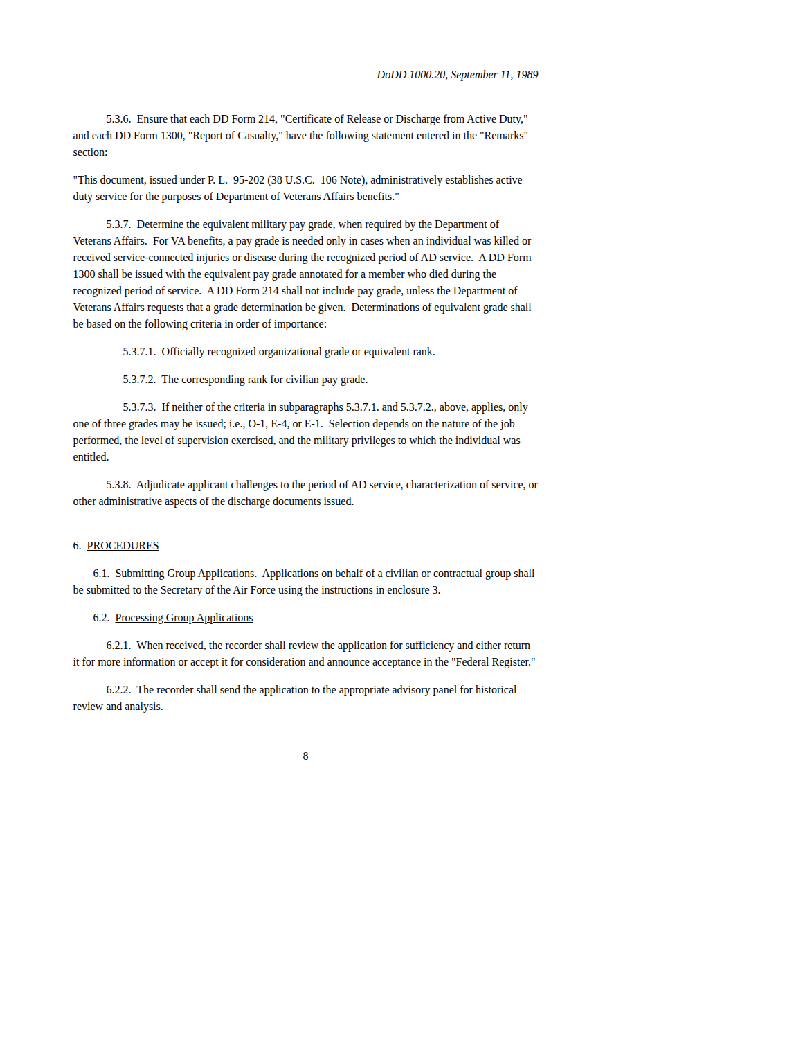DoDD 1000.20, September 11, 1989
5.3.6. Ensure that each DD Form 214, "Certificate of Release or Discharge from Active Duty," and each DD Form 1300, "Report of Casualty," have the following statement entered in the "Remarks" section:
"This document, issued under P. L. 95-202 (38 U.S.C. 106 Note), administratively establishes active duty service for the purposes of Department of Veterans Affairs benefits."
5.3.7. Determine the equivalent military pay grade, when required by the Department of Veterans Affairs. For VA benefits, a pay grade is needed only in cases when an individual was killed or received service-connected injuries or disease during the recognized period of AD service. A DD Form 1300 shall be issued with the equivalent pay grade annotated for a member who died during the recognized period of service. A DD Form 214 shall not include pay grade, unless the Department of Veterans Affairs requests that a grade determination be given. Determinations of equivalent grade shall be based on the following criteria in order of importance:
5.3.7.1. Officially recognized organizational grade or equivalent rank.
5.3.7.2. The corresponding rank for civilian pay grade.
5.3.7.3. If neither of the criteria in subparagraphs 5.3.7.1. and 5.3.7.2., above, applies, only one of three grades may be issued; i.e., O-1, E-4, or E-1. Selection depends on the nature of the job performed, the level of supervision exercised, and the military privileges to which the individual was entitled.
5.3.8. Adjudicate applicant challenges to the period of AD service, characterization of service, or other administrative aspects of the discharge documents issued.
6. PROCEDURES
6.1. Submitting Group Applications. Applications on behalf of a civilian or contractual group shall be submitted to the Secretary of the Air Force using the instructions in enclosure 3.
6.2. Processing Group Applications
6.2.1. When received, the recorder shall review the application for sufficiency and either return it for more information or accept it for consideration and announce acceptance in the "Federal Register."
6.2.2. The recorder shall send the application to the appropriate advisory panel for historical review and analysis.
8